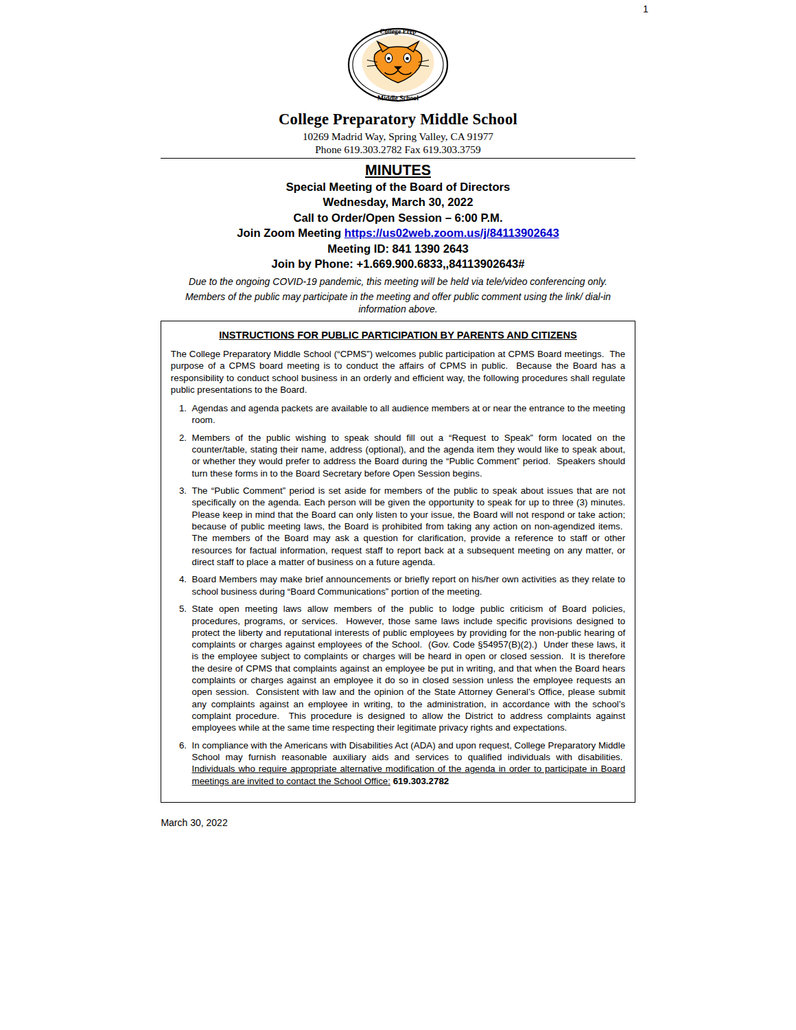1
College Prep Middle School
College Preparatory Middle School
10269 Madrid Way, Spring Valley, CA 91977
Phone 619.303.2782 Fax 619.303.3759
MINUTES
Special Meeting of the Board of Directors
Wednesday, March 30, 2022
Call to Order/Open Session – 6:00 P.M.
Join Zoom Meeting https://us02web.zoom.us/j/84113902643
Meeting ID: 841 1390 2643
Join by Phone: +1.669.900.6833,,84113902643#
Due to the ongoing COVID-19 pandemic, this meeting will be held via tele/video conferencing only.
Members of the public may participate in the meeting and offer public comment using the link/ dial-in information above.
INSTRUCTIONS FOR PUBLIC PARTICIPATION BY PARENTS AND CITIZENS
The College Preparatory Middle School (“CPMS”) welcomes public participation at CPMS Board meetings. The purpose of a CPMS board meeting is to conduct the affairs of CPMS in public. Because the Board has a responsibility to conduct school business in an orderly and efficient way, the following procedures shall regulate public presentations to the Board.
Agendas and agenda packets are available to all audience members at or near the entrance to the meeting room.
Members of the public wishing to speak should fill out a “Request to Speak” form located on the counter/table, stating their name, address (optional), and the agenda item they would like to speak about, or whether they would prefer to address the Board during the “Public Comment” period. Speakers should turn these forms in to the Board Secretary before Open Session begins.
The “Public Comment” period is set aside for members of the public to speak about issues that are not specifically on the agenda. Each person will be given the opportunity to speak for up to three (3) minutes. Please keep in mind that the Board can only listen to your issue, the Board will not respond or take action; because of public meeting laws, the Board is prohibited from taking any action on non-agendized items. The members of the Board may ask a question for clarification, provide a reference to staff or other resources for factual information, request staff to report back at a subsequent meeting on any matter, or direct staff to place a matter of business on a future agenda.
Board Members may make brief announcements or briefly report on his/her own activities as they relate to school business during “Board Communications” portion of the meeting.
State open meeting laws allow members of the public to lodge public criticism of Board policies, procedures, programs, or services. However, those same laws include specific provisions designed to protect the liberty and reputational interests of public employees by providing for the non-public hearing of complaints or charges against employees of the School. (Gov. Code §54957(B)(2).) Under these laws, it is the employee subject to complaints or charges will be heard in open or closed session. It is therefore the desire of CPMS that complaints against an employee be put in writing, and that when the Board hears complaints or charges against an employee it do so in closed session unless the employee requests an open session. Consistent with law and the opinion of the State Attorney General’s Office, please submit any complaints against an employee in writing, to the administration, in accordance with the school’s complaint procedure. This procedure is designed to allow the District to address complaints against employees while at the same time respecting their legitimate privacy rights and expectations.
In compliance with the Americans with Disabilities Act (ADA) and upon request, College Preparatory Middle School may furnish reasonable auxiliary aids and services to qualified individuals with disabilities. Individuals who require appropriate alternative modification of the agenda in order to participate in Board meetings are invited to contact the School Office: 619.303.2782
March 30, 2022